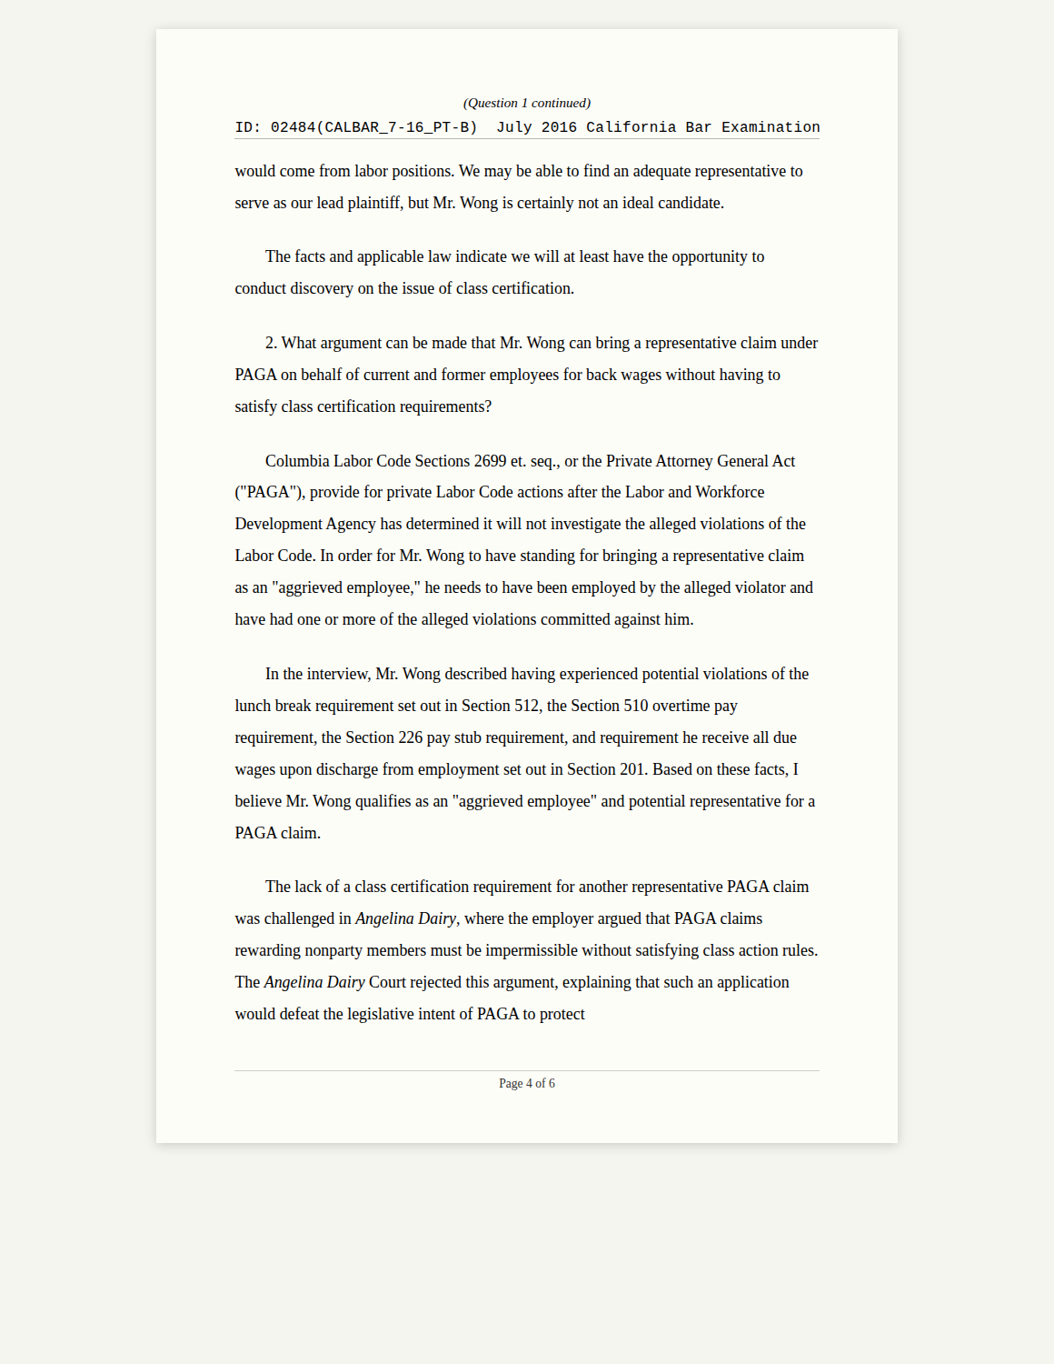(Question 1 continued)
ID: 02484(CALBAR_7-16_PT-B) July 2016 California Bar Examination
would come from labor positions. We may be able to find an adequate representative to serve as our lead plaintiff, but Mr. Wong is certainly not an ideal candidate.
The facts and applicable law indicate we will at least have the opportunity to conduct discovery on the issue of class certification.
2. What argument can be made that Mr. Wong can bring a representative claim under PAGA on behalf of current and former employees for back wages without having to satisfy class certification requirements?
Columbia Labor Code Sections 2699 et. seq., or the Private Attorney General Act ("PAGA"), provide for private Labor Code actions after the Labor and Workforce Development Agency has determined it will not investigate the alleged violations of the Labor Code. In order for Mr. Wong to have standing for bringing a representative claim as an "aggrieved employee," he needs to have been employed by the alleged violator and have had one or more of the alleged violations committed against him.
In the interview, Mr. Wong described having experienced potential violations of the lunch break requirement set out in Section 512, the Section 510 overtime pay requirement, the Section 226 pay stub requirement, and requirement he receive all due wages upon discharge from employment set out in Section 201. Based on these facts, I believe Mr. Wong qualifies as an "aggrieved employee" and potential representative for a PAGA claim.
The lack of a class certification requirement for another representative PAGA claim was challenged in Angelina Dairy, where the employer argued that PAGA claims rewarding nonparty members must be impermissible without satisfying class action rules. The Angelina Dairy Court rejected this argument, explaining that such an application would defeat the legislative intent of PAGA to protect
Page 4 of 6